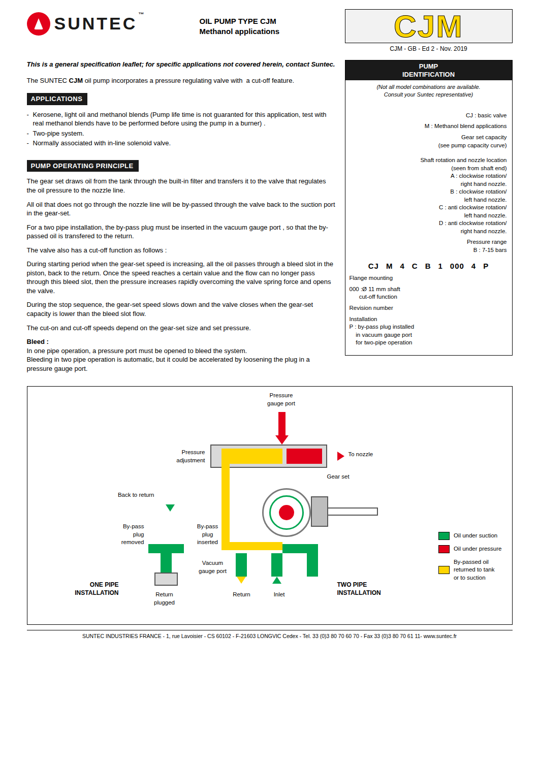SUNTEC™
OIL PUMP TYPE CJM
Methanol applications
CJM
CJM - GB - Ed 2 - Nov. 2019
This is a general specification leaflet; for specific applications not covered herein, contact Suntec.
The SUNTEC CJM oil pump incorporates a pressure regulating valve with a cut-off feature.
APPLICATIONS
Kerosene, light oil and methanol blends (Pump life time is not guaranted for this application, test with real methanol blends have to be performed before using the pump in a burner) .
Two-pipe system.
Normally associated with in-line solenoid valve.
PUMP OPERATING PRINCIPLE
The gear set draws oil from the tank through the built-in filter and transfers it to the valve that regulates the oil pressure to the nozzle line.
All oil that does not go through the nozzle line will be by-passed through the valve back to the suction port in the gear-set.
For a two pipe installation, the by-pass plug must be inserted in the vacuum gauge port , so that the by-passed oil is transfered to the return.
The valve also has a cut-off function as follows :
During starting period when the gear-set speed is increasing, all the oil passes through a bleed slot in the piston, back to the return. Once the speed reaches a certain value and the flow can no longer pass through this bleed slot, then the pressure increases rapidly overcoming the valve spring force and opens the valve.
During the stop sequence, the gear-set speed slows down and the valve closes when the gear-set capacity is lower than the bleed slot flow.
The cut-on and cut-off speeds depend on the gear-set size and set pressure.
Bleed :
In one pipe operation, a pressure port must be opened to bleed the system.
Bleeding in two pipe operation is automatic, but it could be accelerated by loosening the plug in a pressure gauge port.
PUMP
IDENTIFICATION
(Not all model combinations are available.
Consult your Suntec representative)
CJ : basic valve
M : Methanol blend applications
Gear set capacity
(see pump capacity curve)
Shaft rotation and nozzle location
(seen from shaft end)
A : clockwise rotation/
right hand nozzle.
B : clockwise rotation/
left hand nozzle.
C : anti clockwise rotation/
left hand nozzle.
D : anti clockwise rotation/
right hand nozzle.
Pressure range
B : 7-15 bars
CJ M 4 CB 10004 P
Flange mounting
000 :Ø 11 mm shaft
cut-off function
Revision number
Installation
P : by-pass plug installed
in vacuum gauge port
for two-pipe operation
Pressure
gauge port
Pressure
adjustment
To nozzle
Gear set
Back to return
By-pass
plug
removed
By-pass
plug
inserted
Vacuum
gauge port
Return
Inlet
Return
plugged
ONE PIPE
INSTALLATION
TWO PIPE
INSTALLATION
Oil under suction
Oil under pressure
By-passed oil
returned to tank
or to suction
SUNTEC INDUSTRIES FRANCE - 1, rue Lavoisier - CS 60102 - F-21603 LONGVIC Cedex - Tel. 33 (0)3 80 70 60 70 - Fax 33 (0)3 80 70 61 11- www.suntec.fr